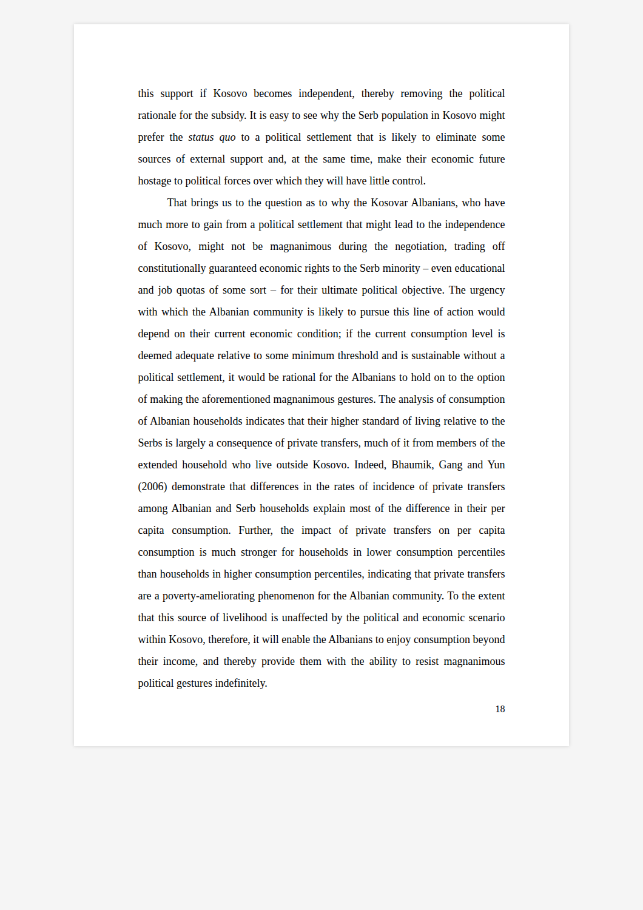this support if Kosovo becomes independent, thereby removing the political rationale for the subsidy. It is easy to see why the Serb population in Kosovo might prefer the status quo to a political settlement that is likely to eliminate some sources of external support and, at the same time, make their economic future hostage to political forces over which they will have little control.
That brings us to the question as to why the Kosovar Albanians, who have much more to gain from a political settlement that might lead to the independence of Kosovo, might not be magnanimous during the negotiation, trading off constitutionally guaranteed economic rights to the Serb minority – even educational and job quotas of some sort – for their ultimate political objective. The urgency with which the Albanian community is likely to pursue this line of action would depend on their current economic condition; if the current consumption level is deemed adequate relative to some minimum threshold and is sustainable without a political settlement, it would be rational for the Albanians to hold on to the option of making the aforementioned magnanimous gestures. The analysis of consumption of Albanian households indicates that their higher standard of living relative to the Serbs is largely a consequence of private transfers, much of it from members of the extended household who live outside Kosovo. Indeed, Bhaumik, Gang and Yun (2006) demonstrate that differences in the rates of incidence of private transfers among Albanian and Serb households explain most of the difference in their per capita consumption. Further, the impact of private transfers on per capita consumption is much stronger for households in lower consumption percentiles than households in higher consumption percentiles, indicating that private transfers are a poverty-ameliorating phenomenon for the Albanian community. To the extent that this source of livelihood is unaffected by the political and economic scenario within Kosovo, therefore, it will enable the Albanians to enjoy consumption beyond their income, and thereby provide them with the ability to resist magnanimous political gestures indefinitely.
18